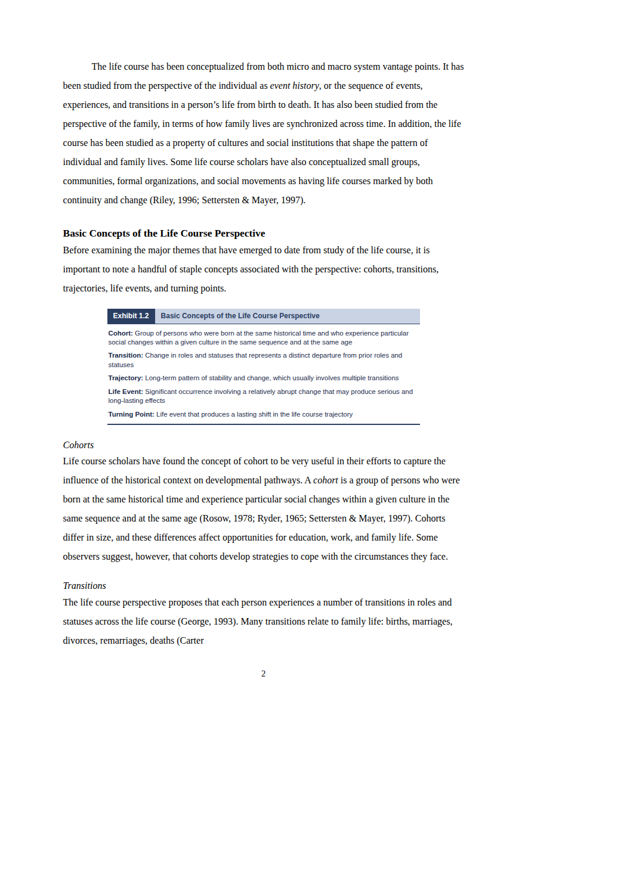The life course has been conceptualized from both micro and macro system vantage points. It has been studied from the perspective of the individual as event history, or the sequence of events, experiences, and transitions in a person’s life from birth to death. It has also been studied from the perspective of the family, in terms of how family lives are synchronized across time. In addition, the life course has been studied as a property of cultures and social institutions that shape the pattern of individual and family lives. Some life course scholars have also conceptualized small groups, communities, formal organizations, and social movements as having life courses marked by both continuity and change (Riley, 1996; Settersten & Mayer, 1997).
Basic Concepts of the Life Course Perspective
Before examining the major themes that have emerged to date from study of the life course, it is important to note a handful of staple concepts associated with the perspective: cohorts, transitions, trajectories, life events, and turning points.
Exhibit 1.2
Basic Concepts of the Life Course Perspective
Cohort: Group of persons who were born at the same historical time and who experience particular social changes within a given culture in the same sequence and at the same age
Transition: Change in roles and statuses that represents a distinct departure from prior roles and statuses
Trajectory: Long-term pattern of stability and change, which usually involves multiple transitions
Life Event: Significant occurrence involving a relatively abrupt change that may produce serious and long-lasting effects
Turning Point: Life event that produces a lasting shift in the life course trajectory
Cohorts
Life course scholars have found the concept of cohort to be very useful in their efforts to capture the influence of the historical context on developmental pathways. A cohort is a group of persons who were born at the same historical time and experience particular social changes within a given culture in the same sequence and at the same age (Rosow, 1978; Ryder, 1965; Settersten & Mayer, 1997). Cohorts differ in size, and these differences affect opportunities for education, work, and family life. Some observers suggest, however, that cohorts develop strategies to cope with the circumstances they face.
Transitions
The life course perspective proposes that each person experiences a number of transitions in roles and statuses across the life course (George, 1993). Many transitions relate to family life: births, marriages, divorces, remarriages, deaths (Carter
2